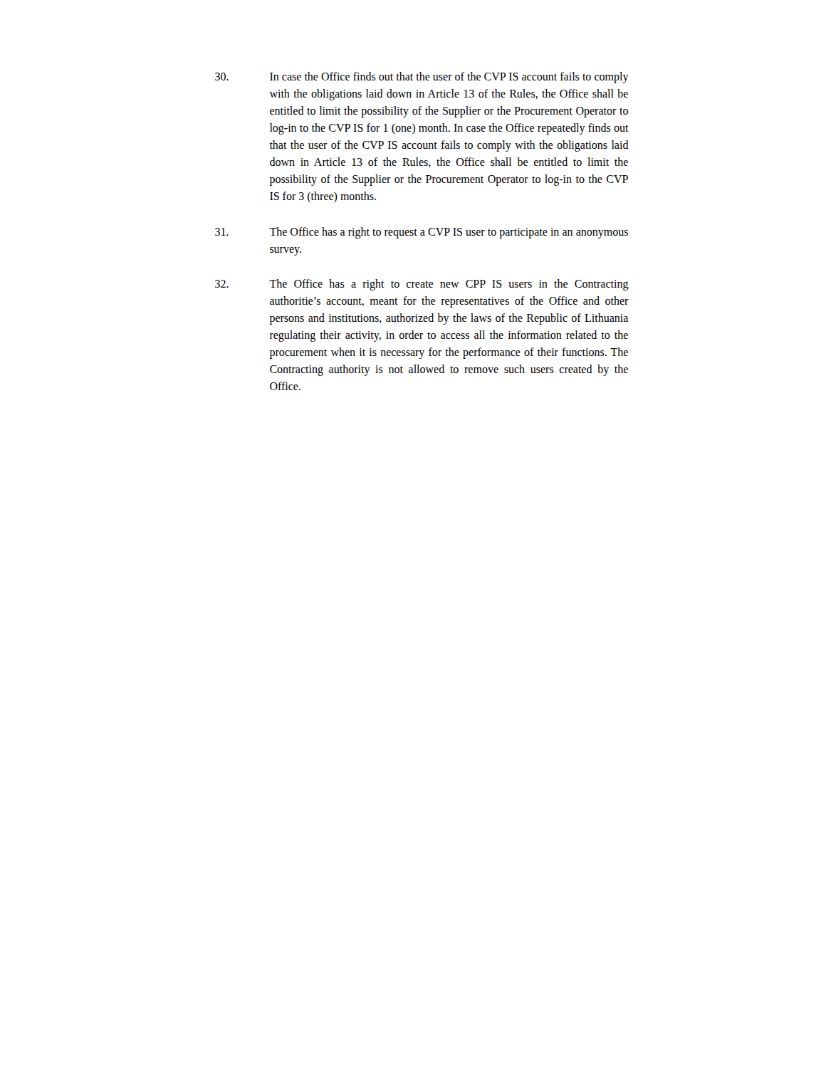30. In case the Office finds out that the user of the CVP IS account fails to comply with the obligations laid down in Article 13 of the Rules, the Office shall be entitled to limit the possibility of the Supplier or the Procurement Operator to log-in to the CVP IS for 1 (one) month. In case the Office repeatedly finds out that the user of the CVP IS account fails to comply with the obligations laid down in Article 13 of the Rules, the Office shall be entitled to limit the possibility of the Supplier or the Procurement Operator to log-in to the CVP IS for 3 (three) months.
31. The Office has a right to request a CVP IS user to participate in an anonymous survey.
32. The Office has a right to create new CPP IS users in the Contracting authoritie’s account, meant for the representatives of the Office and other persons and institutions, authorized by the laws of the Republic of Lithuania regulating their activity, in order to access all the information related to the procurement when it is necessary for the performance of their functions. The Contracting authority is not allowed to remove such users created by the Office.